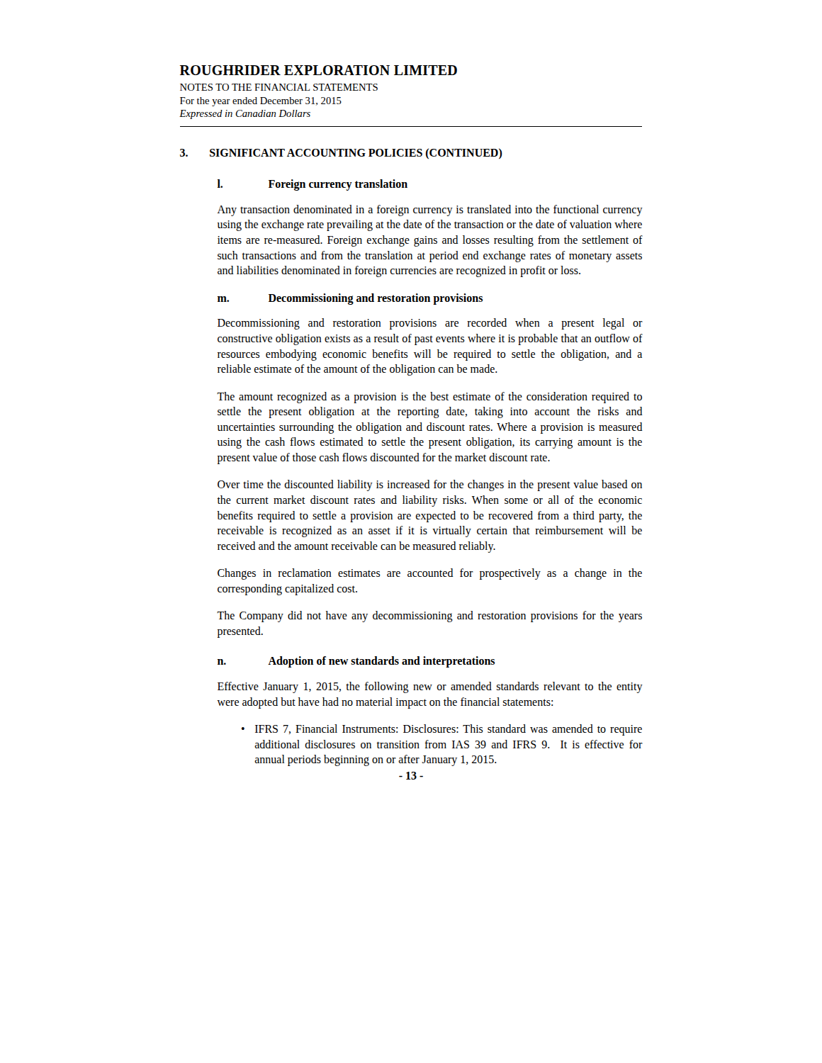ROUGHRIDER EXPLORATION LIMITED
NOTES TO THE FINANCIAL STATEMENTS
For the year ended December 31, 2015
Expressed in Canadian Dollars
3. SIGNIFICANT ACCOUNTING POLICIES (CONTINUED)
l. Foreign currency translation
Any transaction denominated in a foreign currency is translated into the functional currency using the exchange rate prevailing at the date of the transaction or the date of valuation where items are re-measured. Foreign exchange gains and losses resulting from the settlement of such transactions and from the translation at period end exchange rates of monetary assets and liabilities denominated in foreign currencies are recognized in profit or loss.
m. Decommissioning and restoration provisions
Decommissioning and restoration provisions are recorded when a present legal or constructive obligation exists as a result of past events where it is probable that an outflow of resources embodying economic benefits will be required to settle the obligation, and a reliable estimate of the amount of the obligation can be made.
The amount recognized as a provision is the best estimate of the consideration required to settle the present obligation at the reporting date, taking into account the risks and uncertainties surrounding the obligation and discount rates. Where a provision is measured using the cash flows estimated to settle the present obligation, its carrying amount is the present value of those cash flows discounted for the market discount rate.
Over time the discounted liability is increased for the changes in the present value based on the current market discount rates and liability risks. When some or all of the economic benefits required to settle a provision are expected to be recovered from a third party, the receivable is recognized as an asset if it is virtually certain that reimbursement will be received and the amount receivable can be measured reliably.
Changes in reclamation estimates are accounted for prospectively as a change in the corresponding capitalized cost.
The Company did not have any decommissioning and restoration provisions for the years presented.
n. Adoption of new standards and interpretations
Effective January 1, 2015, the following new or amended standards relevant to the entity were adopted but have had no material impact on the financial statements:
• IFRS 7, Financial Instruments: Disclosures: This standard was amended to require additional disclosures on transition from IAS 39 and IFRS 9. It is effective for annual periods beginning on or after January 1, 2015.
- 13 -